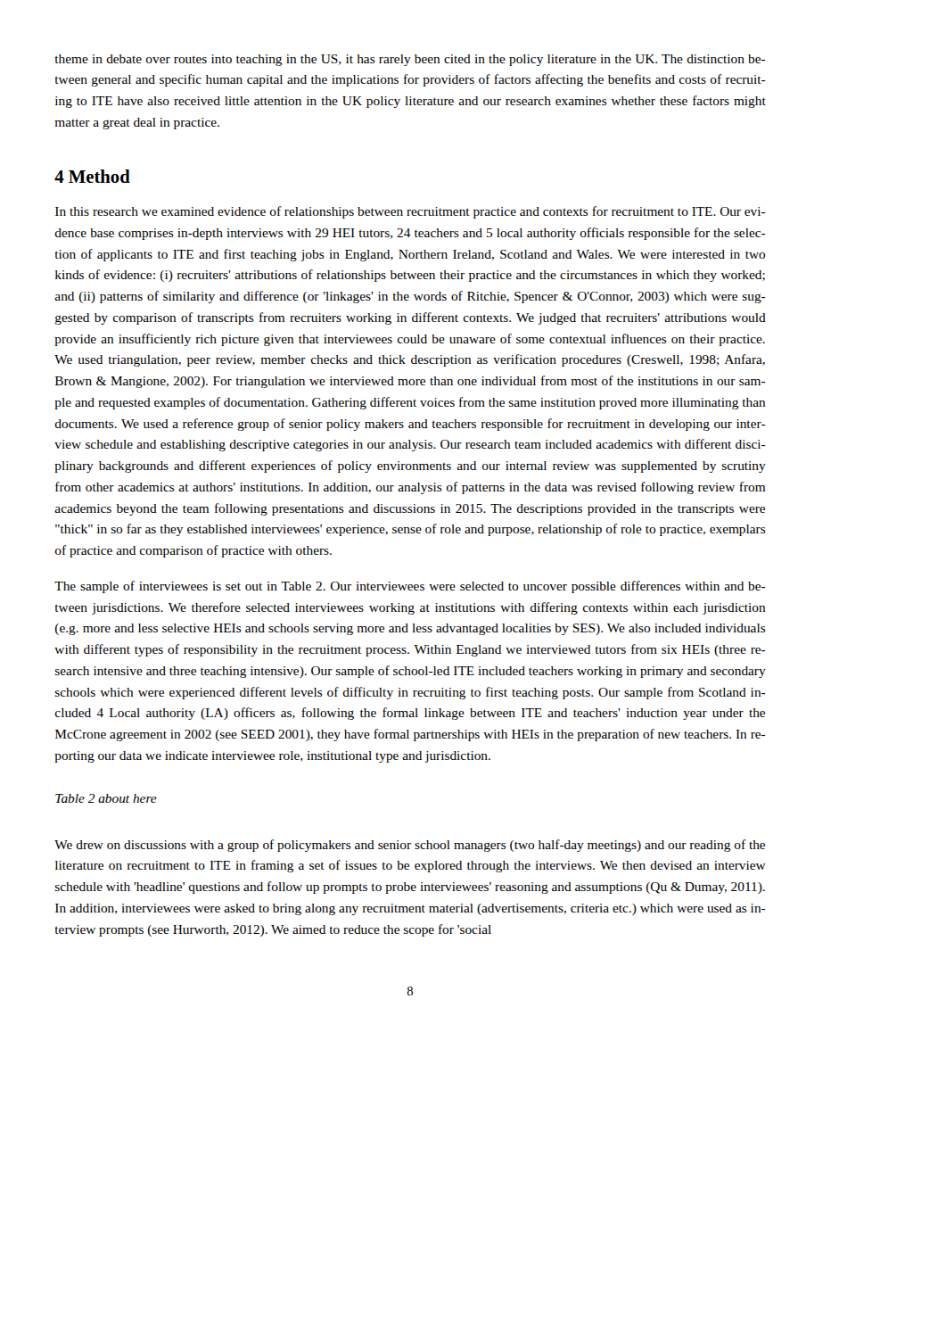theme in debate over routes into teaching in the US, it has rarely been cited in the policy literature in the UK. The distinction between general and specific human capital and the implications for providers of factors affecting the benefits and costs of recruiting to ITE have also received little attention in the UK policy literature and our research examines whether these factors might matter a great deal in practice.
4 Method
In this research we examined evidence of relationships between recruitment practice and contexts for recruitment to ITE. Our evidence base comprises in-depth interviews with 29 HEI tutors, 24 teachers and 5 local authority officials responsible for the selection of applicants to ITE and first teaching jobs in England, Northern Ireland, Scotland and Wales. We were interested in two kinds of evidence: (i) recruiters' attributions of relationships between their practice and the circumstances in which they worked; and (ii) patterns of similarity and difference (or 'linkages' in the words of Ritchie, Spencer & O'Connor, 2003) which were suggested by comparison of transcripts from recruiters working in different contexts. We judged that recruiters' attributions would provide an insufficiently rich picture given that interviewees could be unaware of some contextual influences on their practice. We used triangulation, peer review, member checks and thick description as verification procedures (Creswell, 1998; Anfara, Brown & Mangione, 2002). For triangulation we interviewed more than one individual from most of the institutions in our sample and requested examples of documentation. Gathering different voices from the same institution proved more illuminating than documents. We used a reference group of senior policy makers and teachers responsible for recruitment in developing our interview schedule and establishing descriptive categories in our analysis. Our research team included academics with different disciplinary backgrounds and different experiences of policy environments and our internal review was supplemented by scrutiny from other academics at authors' institutions. In addition, our analysis of patterns in the data was revised following review from academics beyond the team following presentations and discussions in 2015. The descriptions provided in the transcripts were "thick" in so far as they established interviewees' experience, sense of role and purpose, relationship of role to practice, exemplars of practice and comparison of practice with others.
The sample of interviewees is set out in Table 2. Our interviewees were selected to uncover possible differences within and between jurisdictions. We therefore selected interviewees working at institutions with differing contexts within each jurisdiction (e.g. more and less selective HEIs and schools serving more and less advantaged localities by SES). We also included individuals with different types of responsibility in the recruitment process. Within England we interviewed tutors from six HEIs (three research intensive and three teaching intensive). Our sample of school-led ITE included teachers working in primary and secondary schools which were experienced different levels of difficulty in recruiting to first teaching posts. Our sample from Scotland included 4 Local authority (LA) officers as, following the formal linkage between ITE and teachers' induction year under the McCrone agreement in 2002 (see SEED 2001), they have formal partnerships with HEIs in the preparation of new teachers. In reporting our data we indicate interviewee role, institutional type and jurisdiction.
Table 2 about here
We drew on discussions with a group of policymakers and senior school managers (two half-day meetings) and our reading of the literature on recruitment to ITE in framing a set of issues to be explored through the interviews. We then devised an interview schedule with 'headline' questions and follow up prompts to probe interviewees' reasoning and assumptions (Qu & Dumay, 2011). In addition, interviewees were asked to bring along any recruitment material (advertisements, criteria etc.) which were used as interview prompts (see Hurworth, 2012). We aimed to reduce the scope for 'social
8